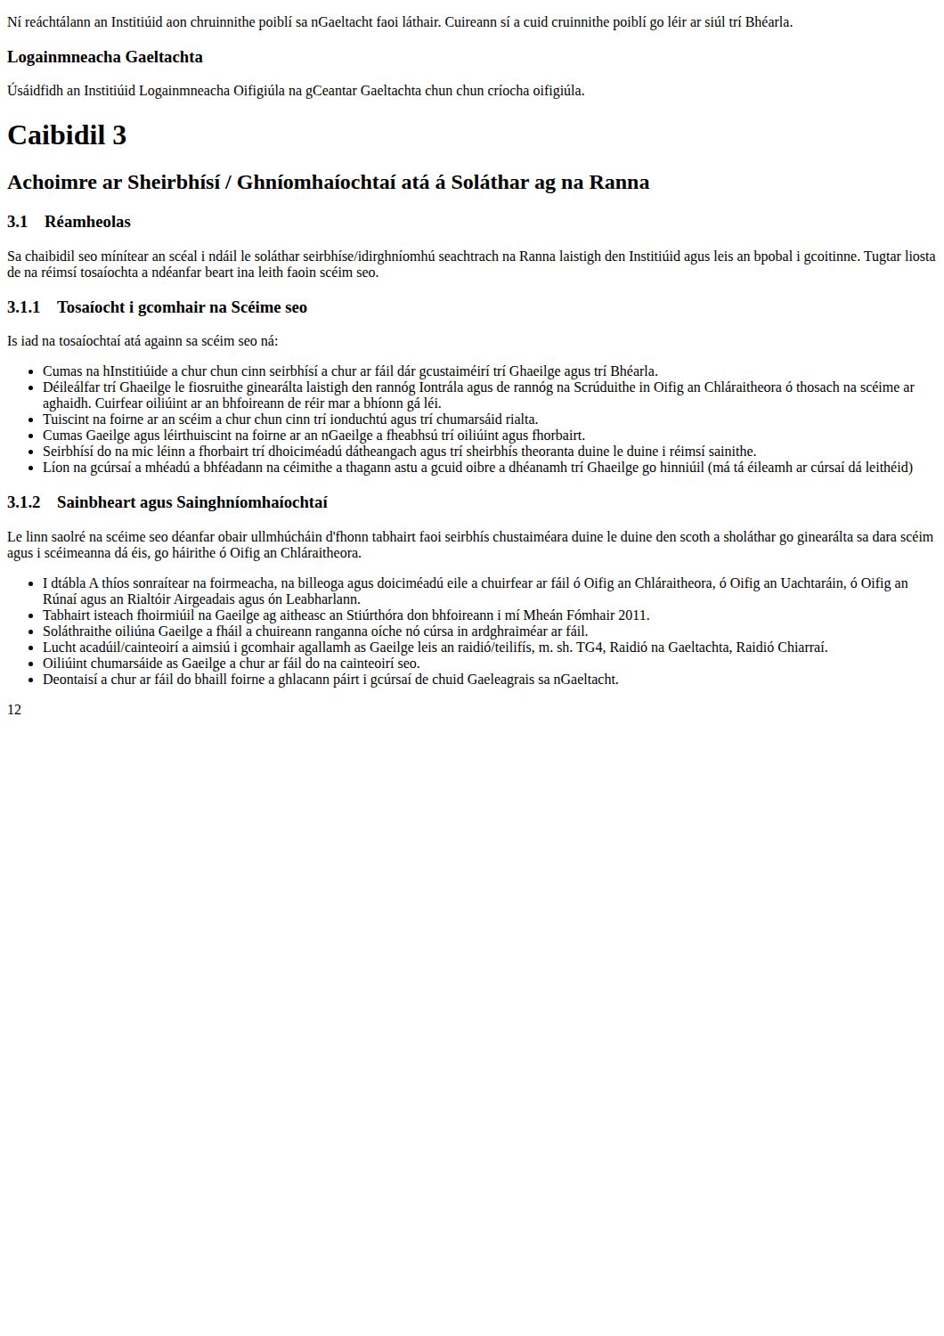Ní reáchtálann an Institiúid aon chruinnithe poiblí sa nGaeltacht faoi láthair. Cuireann sí a cuid cruinnithe poiblí go léir ar siúl trí Bhéarla.
Logainmneacha Gaeltachta
Úsáidfidh an Institiúid Logainmneacha Oifigiúla na gCeantar Gaeltachta chun chun críocha oifigiúla.
Caibidil 3
Achoimre ar Sheirbhísí / Ghníomhaíochtaí atá á Soláthar ag na Ranna
3.1 Réamheolas
Sa chaibidil seo mínítear an scéal i ndáil le soláthar seirbhíse/idirghníomhú seachtrach na Ranna laistigh den Institiúid agus leis an bpobal i gcoitinne. Tugtar liosta de na réimsí tosaíochta a ndéanfar beart ina leith faoin scéim seo.
3.1.1 Tosaíocht i gcomhair na Scéime seo
Is iad na tosaíochtaí atá againn sa scéim seo ná:
Cumas na hInstitiúide a chur chun cinn seirbhísí a chur ar fáil dár gcustaiméirí trí Ghaeilge agus trí Bhéarla.
Déileálfar trí Ghaeilge le fiosruithe ginearálta laistigh den rannóg Iontrála agus de rannóg na Scrúduithe in Oifig an Chláraitheora ó thosach na scéime ar aghaidh. Cuirfear oiliúint ar an bhfoireann de réir mar a bhíonn gá léi.
Tuiscint na foirne ar an scéim a chur chun cinn trí ionduchtú agus trí chumarsáid rialta.
Cumas Gaeilge agus léirthuiscint na foirne ar an nGaeilge a fheabhsú trí oiliúint agus fhorbairt.
Seirbhísí do na mic léinn a fhorbairt trí dhoiciméadú dátheangach agus trí sheirbhís theoranta duine le duine i réimsí sainithe.
Líon na gcúrsaí a mhéadú a bhféadann na céimithe a thagann astu a gcuid oibre a dhéanamh trí Ghaeilge go hinniúil (má tá éileamh ar cúrsaí dá leithéid)
3.1.2 Sainbheart agus Sainghníomhaíochtaí
Le linn saolré na scéime seo déanfar obair ullmhúcháin d'fhonn tabhairt faoi seirbhís chustaiméara duine le duine den scoth a sholáthar go ginearálta sa dara scéim agus i scéimeanna dá éis, go háirithe ó Oifig an Chláraitheora.
I dtábla A thíos sonraítear na foirmeacha, na billeoga agus doiciméadú eile a chuirfear ar fáil ó Oifig an Chláraitheora, ó Oifig an Uachtaráin, ó Oifig an Rúnaí agus an Rialtóir Airgeadais agus ón Leabharlann.
Tabhairt isteach fhoirmiúil na Gaeilge ag aitheasc an Stiúrthóra don bhfoireann i mí Mheán Fómhair 2011.
Soláthraithe oiliúna Gaeilge a fháil a chuireann ranganna oíche nó cúrsa in ardghraiméar ar fáil.
Lucht acadúil/cainteoirí a aimsiú i gcomhair agallamh as Gaeilge leis an raidió/teilifís, m. sh. TG4, Raidió na Gaeltachta, Raidió Chiarraí.
Oiliúint chumarsáide as Gaeilge a chur ar fáil do na cainteoirí seo.
Deontaisí a chur ar fáil do bhaill foirne a ghlacann páirt i gcúrsaí de chuid Gaeleagrais sa nGaeltacht.
12